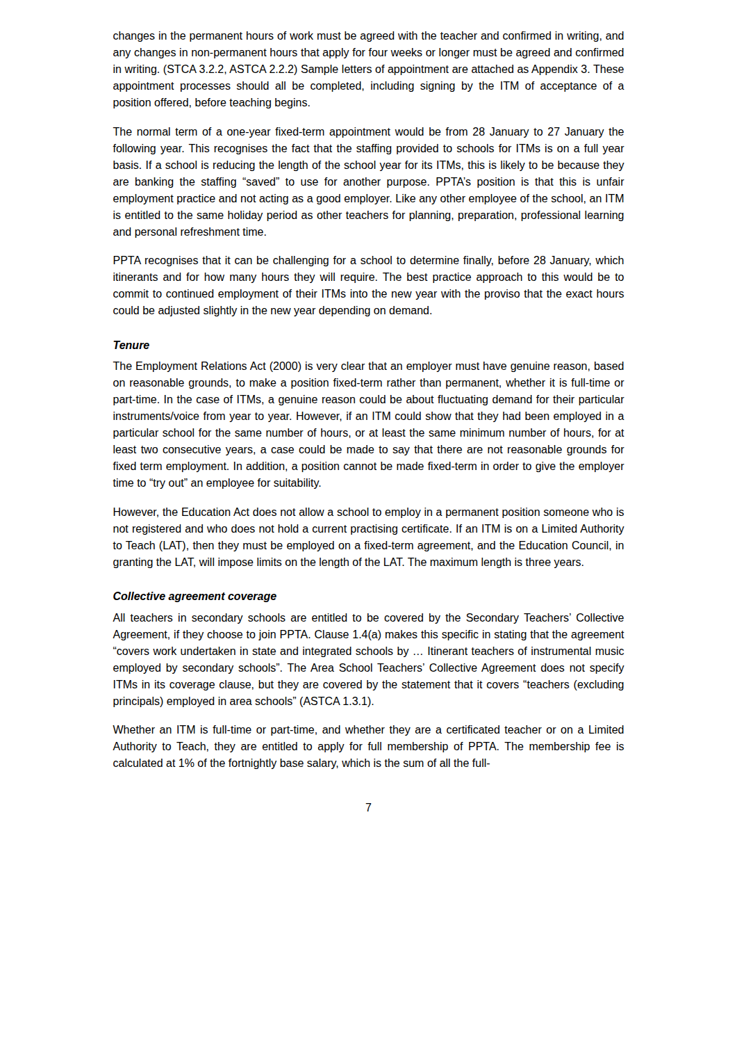changes in the permanent hours of work must be agreed with the teacher and confirmed in writing, and any changes in non-permanent hours that apply for four weeks or longer must be agreed and confirmed in writing. (STCA 3.2.2, ASTCA 2.2.2) Sample letters of appointment are attached as Appendix 3. These appointment processes should all be completed, including signing by the ITM of acceptance of a position offered, before teaching begins.
The normal term of a one-year fixed-term appointment would be from 28 January to 27 January the following year. This recognises the fact that the staffing provided to schools for ITMs is on a full year basis. If a school is reducing the length of the school year for its ITMs, this is likely to be because they are banking the staffing “saved” to use for another purpose. PPTA’s position is that this is unfair employment practice and not acting as a good employer. Like any other employee of the school, an ITM is entitled to the same holiday period as other teachers for planning, preparation, professional learning and personal refreshment time.
PPTA recognises that it can be challenging for a school to determine finally, before 28 January, which itinerants and for how many hours they will require. The best practice approach to this would be to commit to continued employment of their ITMs into the new year with the proviso that the exact hours could be adjusted slightly in the new year depending on demand.
Tenure
The Employment Relations Act (2000) is very clear that an employer must have genuine reason, based on reasonable grounds, to make a position fixed-term rather than permanent, whether it is full-time or part-time. In the case of ITMs, a genuine reason could be about fluctuating demand for their particular instruments/voice from year to year. However, if an ITM could show that they had been employed in a particular school for the same number of hours, or at least the same minimum number of hours, for at least two consecutive years, a case could be made to say that there are not reasonable grounds for fixed term employment. In addition, a position cannot be made fixed-term in order to give the employer time to “try out” an employee for suitability.
However, the Education Act does not allow a school to employ in a permanent position someone who is not registered and who does not hold a current practising certificate. If an ITM is on a Limited Authority to Teach (LAT), then they must be employed on a fixed-term agreement, and the Education Council, in granting the LAT, will impose limits on the length of the LAT. The maximum length is three years.
Collective agreement coverage
All teachers in secondary schools are entitled to be covered by the Secondary Teachers’ Collective Agreement, if they choose to join PPTA. Clause 1.4(a) makes this specific in stating that the agreement “covers work undertaken in state and integrated schools by … Itinerant teachers of instrumental music employed by secondary schools”. The Area School Teachers’ Collective Agreement does not specify ITMs in its coverage clause, but they are covered by the statement that it covers “teachers (excluding principals) employed in area schools” (ASTCA 1.3.1).
Whether an ITM is full-time or part-time, and whether they are a certificated teacher or on a Limited Authority to Teach, they are entitled to apply for full membership of PPTA. The membership fee is calculated at 1% of the fortnightly base salary, which is the sum of all the full-
7